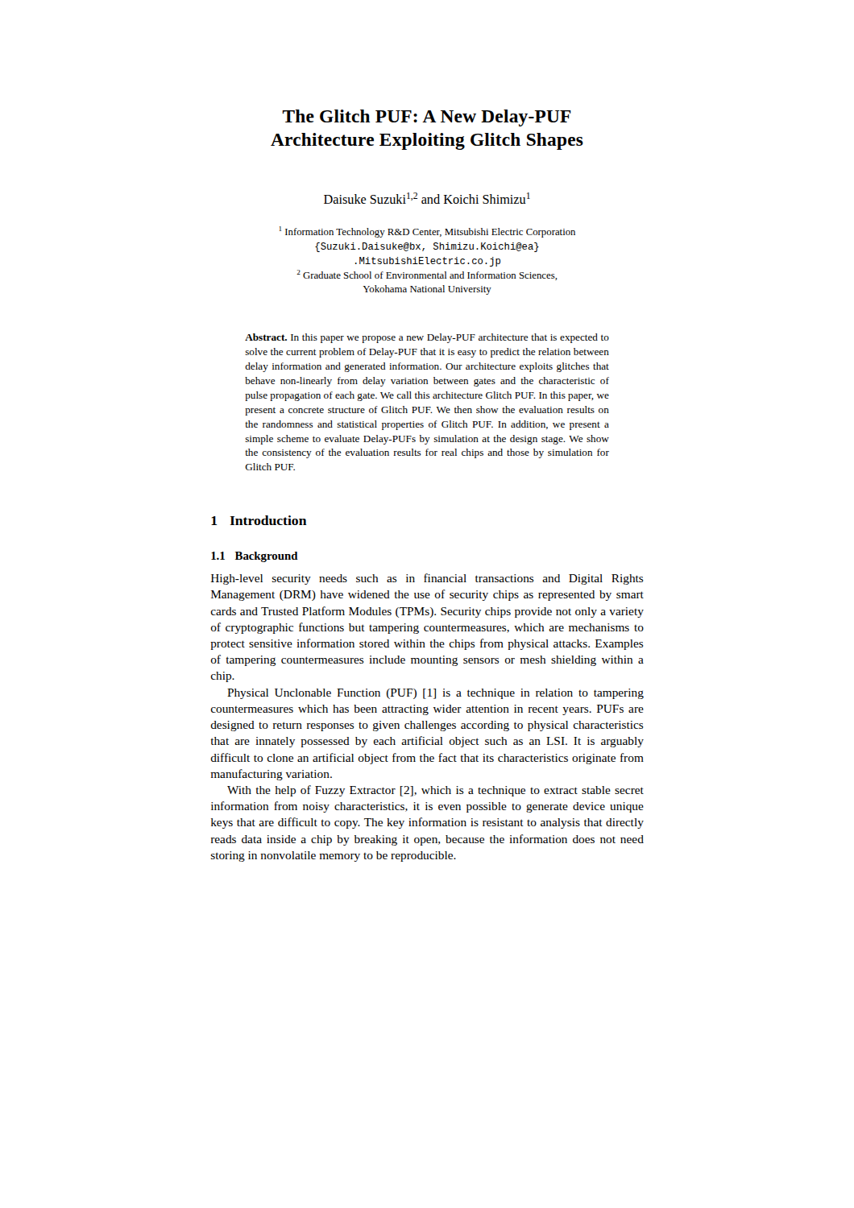The Glitch PUF: A New Delay-PUF
Architecture Exploiting Glitch Shapes
Daisuke Suzuki1,2 and Koichi Shimizu1
1 Information Technology R&D Center, Mitsubishi Electric Corporation
{Suzuki.Daisuke@bx, Shimizu.Koichi@ea}
.MitsubishiElectric.co.jp
2 Graduate School of Environmental and Information Sciences,
Yokohama National University
Abstract. In this paper we propose a new Delay-PUF architecture that is expected to solve the current problem of Delay-PUF that it is easy to predict the relation between delay information and generated information. Our architecture exploits glitches that behave non-linearly from delay variation between gates and the characteristic of pulse propagation of each gate. We call this architecture Glitch PUF. In this paper, we present a concrete structure of Glitch PUF. We then show the evaluation results on the randomness and statistical properties of Glitch PUF. In addition, we present a simple scheme to evaluate Delay-PUFs by simulation at the design stage. We show the consistency of the evaluation results for real chips and those by simulation for Glitch PUF.
1 Introduction
1.1 Background
High-level security needs such as in financial transactions and Digital Rights Management (DRM) have widened the use of security chips as represented by smart cards and Trusted Platform Modules (TPMs). Security chips provide not only a variety of cryptographic functions but tampering countermeasures, which are mechanisms to protect sensitive information stored within the chips from physical attacks. Examples of tampering countermeasures include mounting sensors or mesh shielding within a chip.
Physical Unclonable Function (PUF) [1] is a technique in relation to tampering countermeasures which has been attracting wider attention in recent years. PUFs are designed to return responses to given challenges according to physical characteristics that are innately possessed by each artificial object such as an LSI. It is arguably difficult to clone an artificial object from the fact that its characteristics originate from manufacturing variation.
With the help of Fuzzy Extractor [2], which is a technique to extract stable secret information from noisy characteristics, it is even possible to generate device unique keys that are difficult to copy. The key information is resistant to analysis that directly reads data inside a chip by breaking it open, because the information does not need storing in nonvolatile memory to be reproducible.